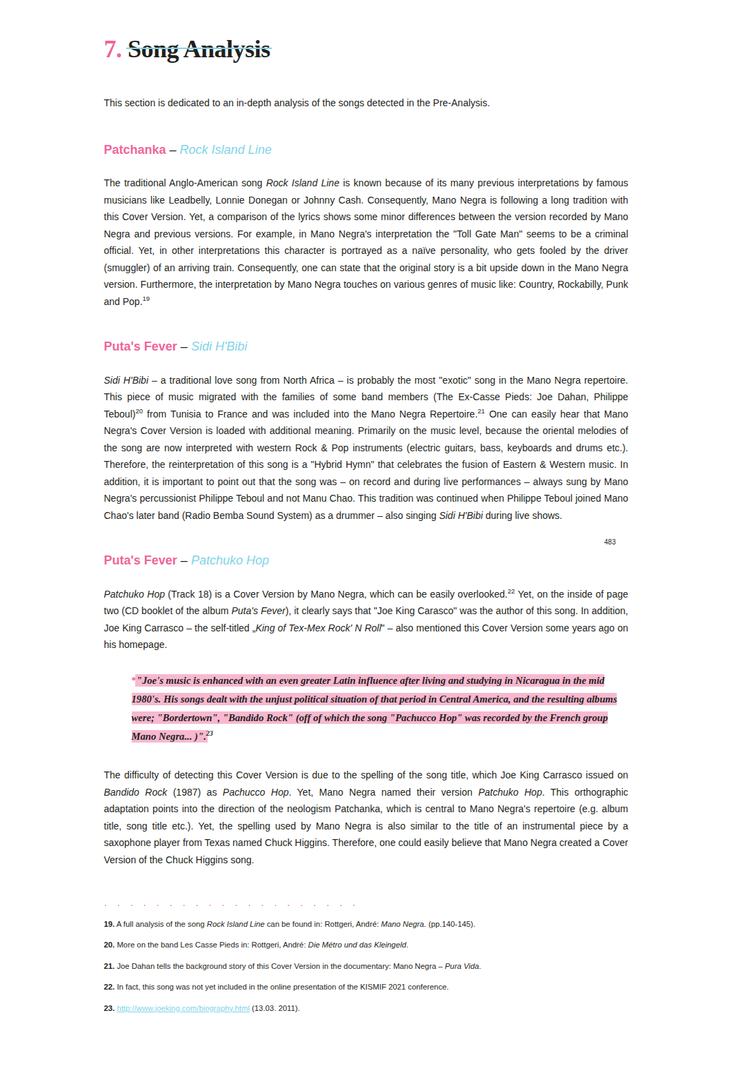7. Song Analysis
This section is dedicated to an in-depth analysis of the songs detected in the Pre-Analysis.
Patchanka – Rock Island Line
The traditional Anglo-American song Rock Island Line is known because of its many previous interpretations by famous musicians like Leadbelly, Lonnie Donegan or Johnny Cash. Consequently, Mano Negra is following a long tradition with this Cover Version. Yet, a comparison of the lyrics shows some minor differences between the version recorded by Mano Negra and previous versions. For example, in Mano Negra's interpretation the "Toll Gate Man" seems to be a criminal official. Yet, in other interpretations this character is portrayed as a naïve personality, who gets fooled by the driver (smuggler) of an arriving train. Consequently, one can state that the original story is a bit upside down in the Mano Negra version. Furthermore, the interpretation by Mano Negra touches on various genres of music like: Country, Rockabilly, Punk and Pop.19
Puta's Fever – Sidi H'Bibi
Sidi H'Bibi – a traditional love song from North Africa – is probably the most "exotic" song in the Mano Negra repertoire. This piece of music migrated with the families of some band members (The Ex-Casse Pieds: Joe Dahan, Philippe Teboul)20 from Tunisia to France and was included into the Mano Negra Repertoire.21 One can easily hear that Mano Negra's Cover Version is loaded with additional meaning. Primarily on the music level, because the oriental melodies of the song are now interpreted with western Rock & Pop instruments (electric guitars, bass, keyboards and drums etc.). Therefore, the reinterpretation of this song is a "Hybrid Hymn" that celebrates the fusion of Eastern & Western music. In addition, it is important to point out that the song was – on record and during live performances – always sung by Mano Negra's percussionist Philippe Teboul and not Manu Chao. This tradition was continued when Philippe Teboul joined Mano Chao's later band (Radio Bemba Sound System) as a drummer – also singing Sidi H'Bibi during live shows.
483
Puta's Fever – Patchuko Hop
Patchuko Hop (Track 18) is a Cover Version by Mano Negra, which can be easily overlooked.22 Yet, on the inside of page two (CD booklet of the album Puta's Fever), it clearly says that "Joe King Carasco" was the author of this song. In addition, Joe King Carrasco – the self-titled „King of Tex-Mex Rock' N Roll" – also mentioned this Cover Version some years ago on his homepage.
*"Joe's music is enhanced with an even greater Latin influence after living and studying in Nicaragua in the mid 1980's. His songs dealt with the unjust political situation of that period in Central America, and the resulting albums were; "Bordertown", "Bandido Rock" (off of which the song "Pachucco Hop" was recorded by the French group Mano Negra... )".23
The difficulty of detecting this Cover Version is due to the spelling of the song title, which Joe King Carrasco issued on Bandido Rock (1987) as Pachucco Hop. Yet, Mano Negra named their version Patchuko Hop. This orthographic adaptation points into the direction of the neologism Patchanka, which is central to Mano Negra's repertoire (e.g. album title, song title etc.). Yet, the spelling used by Mano Negra is also similar to the title of an instrumental piece by a saxophone player from Texas named Chuck Higgins. Therefore, one could easily believe that Mano Negra created a Cover Version of the Chuck Higgins song.
· · · · · · · · · · · · · · · · · · · ·
19. A full analysis of the song Rock Island Line can be found in: Rottgeri, André: Mano Negra. (pp.140-145).
20. More on the band Les Casse Pieds in: Rottgeri, André: Die Métro und das Kleingeld.
21. Joe Dahan tells the background story of this Cover Version in the documentary: Mano Negra – Pura Vida.
22. In fact, this song was not yet included in the online presentation of the KISMIF 2021 conference.
23. http://www.joeking.com/biography.html (13.03. 2011).